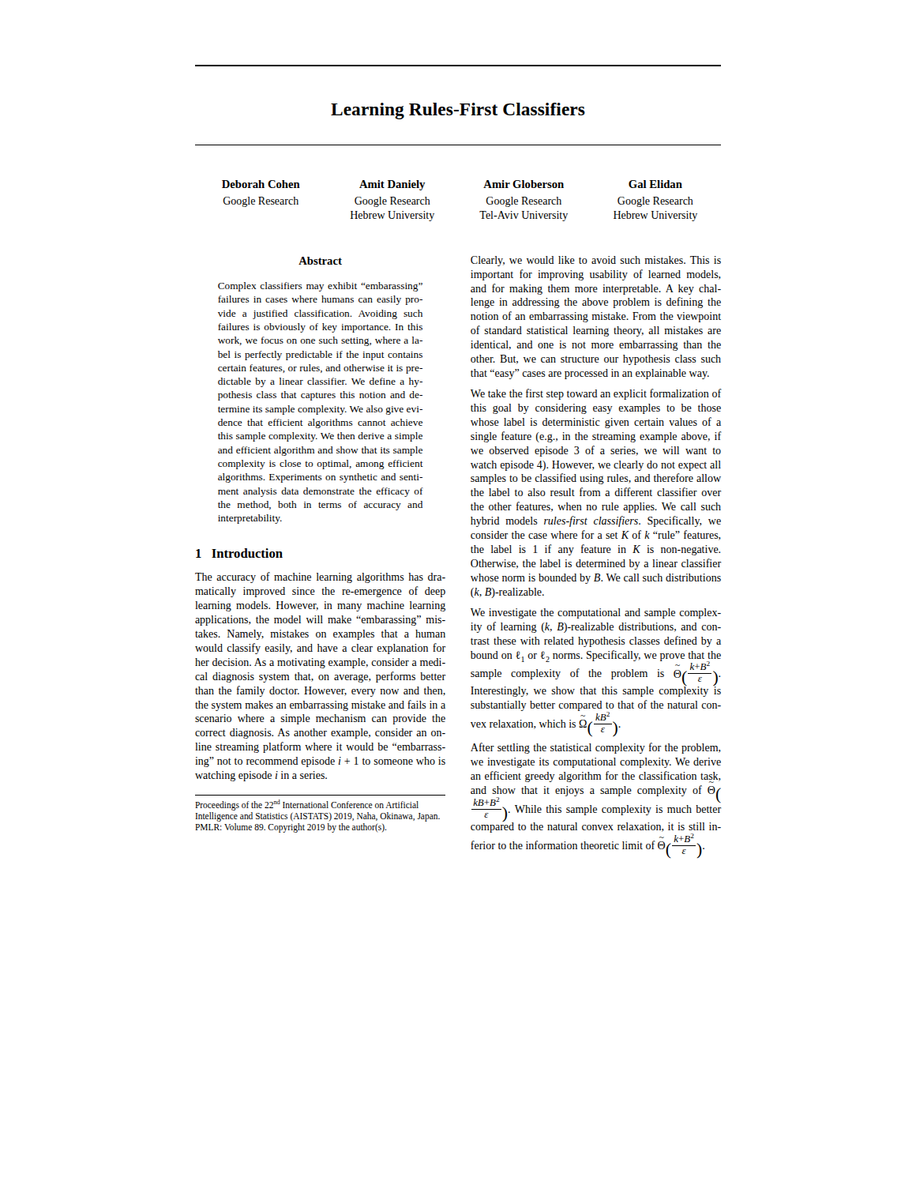Learning Rules-First Classifiers
Deborah Cohen
Amit Daniely
Amir Globerson
Gal Elidan
Google Research
Google Research
Hebrew University
Google Research
Tel-Aviv University
Google Research
Hebrew University
Abstract
Complex classifiers may exhibit “embarassing” failures in cases where humans can easily provide a justified classification. Avoiding such failures is obviously of key importance. In this work, we focus on one such setting, where a label is perfectly predictable if the input contains certain features, or rules, and otherwise it is predictable by a linear classifier. We define a hypothesis class that captures this notion and determine its sample complexity. We also give evidence that efficient algorithms cannot achieve this sample complexity. We then derive a simple and efficient algorithm and show that its sample complexity is close to optimal, among efficient algorithms. Experiments on synthetic and sentiment analysis data demonstrate the efficacy of the method, both in terms of accuracy and interpretability.
1 Introduction
The accuracy of machine learning algorithms has dramatically improved since the re-emergence of deep learning models. However, in many machine learning applications, the model will make “embarassing” mistakes. Namely, mistakes on examples that a human would classify easily, and have a clear explanation for her decision. As a motivating example, consider a medical diagnosis system that, on average, performs better than the family doctor. However, every now and then, the system makes an embarrassing mistake and fails in a scenario where a simple mechanism can provide the correct diagnosis. As another example, consider an online streaming platform where it would be “embarrassing” not to recommend episode i + 1 to someone who is watching episode i in a series.
Proceedings of the 22nd International Conference on Artificial Intelligence and Statistics (AISTATS) 2019, Naha, Okinawa, Japan. PMLR: Volume 89. Copyright 2019 by the author(s).
Clearly, we would like to avoid such mistakes. This is important for improving usability of learned models, and for making them more interpretable. A key challenge in addressing the above problem is defining the notion of an embarrassing mistake. From the viewpoint of standard statistical learning theory, all mistakes are identical, and one is not more embarrassing than the other. But, we can structure our hypothesis class such that “easy” cases are processed in an explainable way.
We take the first step toward an explicit formalization of this goal by considering easy examples to be those whose label is deterministic given certain values of a single feature (e.g., in the streaming example above, if we observed episode 3 of a series, we will want to watch episode 4). However, we clearly do not expect all samples to be classified using rules, and therefore allow the label to also result from a different classifier over the other features, when no rule applies. We call such hybrid models rules-first classifiers. Specifically, we consider the case where for a set K of k “rule” features, the label is 1 if any feature in K is non-negative. Otherwise, the label is determined by a linear classifier whose norm is bounded by B. We call such distributions (k, B)-realizable.
We investigate the computational and sample complexity of learning (k, B)-realizable distributions, and contrast these with related hypothesis classes defined by a bound on ℓ1 or ℓ2 norms. Specifically, we prove that the sample complexity of the problem is ~Θ(k+B2 ε). Interestingly, we show that this sample complexity is substantially better compared to that of the natural convex relaxation, which is ~Ω(kB2 ε).
After settling the statistical complexity for the problem, we investigate its computational complexity. We derive an efficient greedy algorithm for the classification task, and show that it enjoys a sample complexity of ~Θ(kB+B2 ε). While this sample complexity is much better compared to the natural convex relaxation, it is still inferior to the information theoretic limit of ~Θ(k+B2 ε).